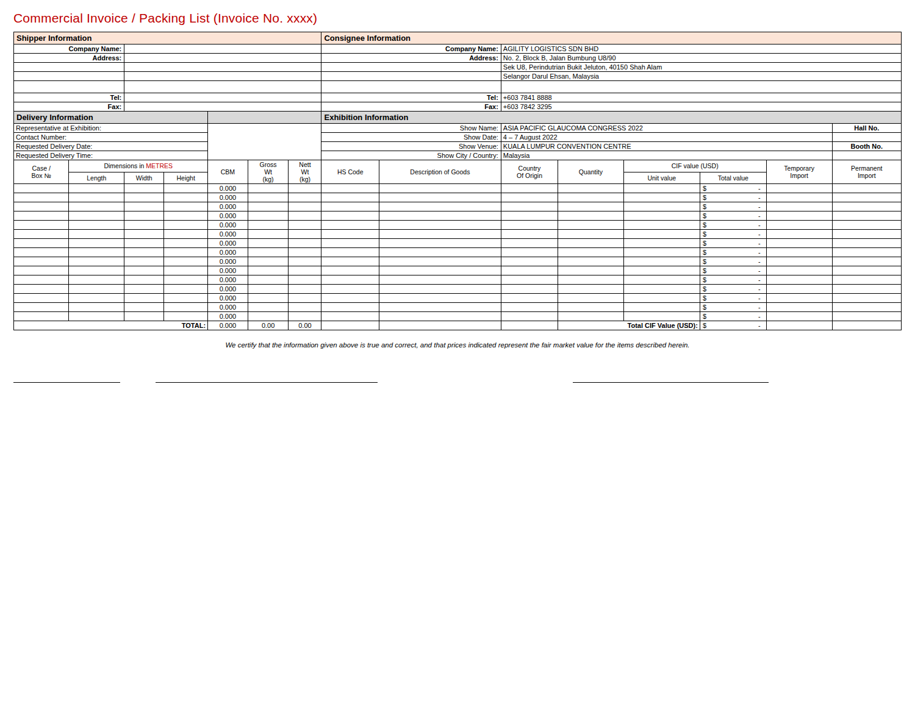Commercial Invoice / Packing List (Invoice No. xxxx)
| Shipper Information | Consignee Information |
| Company Name: | | Company Name: | AGILITY LOGISTICS SDN BHD |
| Address: | | Address: | No. 2, Block B, Jalan Bumbung U8/90 |
| | | | Sek U8, Perindutrian Bukit Jeluton, 40150 Shah Alam |
| | | | Selangor Darul Ehsan, Malaysia |
| Tel: | | Tel: | +603 7841 8888 |
| Fax: | | Fax: | +603 7842 3295 |
| Delivery Information | | Exhibition Information |
| Representative at Exhibition: | | Show Name: | ASIA PACIFIC GLAUCOMA CONGRESS 2022 | Hall No. |
| Contact Number: | Show Date: | 4 – 7 August 2022 | |
| Requested Delivery Date: | Show Venue: | KUALA LUMPUR CONVENTION CENTRE | Booth No. |
| Requested Delivery Time: | Show City / Country: | Malaysia | |
| Case / Box № | Dimensions in METRES | CBM | Gross Wt (kg) | Nett Wt (kg) | HS Code | Description of Goods | Country Of Origin | Quantity | CIF value (USD) | Temporary Import | Permanent Import |
| Length | Width | Height | Unit value | Total value |
| | | | | 0.000 | | | | | | | | $ - | | |
| | | | | 0.000 | | | | | | | | $ - | | |
| | | | | 0.000 | | | | | | | | $ - | | |
| | | | | 0.000 | | | | | | | | $ - | | |
| | | | | 0.000 | | | | | | | | $ - | | |
| | | | | 0.000 | | | | | | | | $ - | | |
| | | | | 0.000 | | | | | | | | $ - | | |
| | | | | 0.000 | | | | | | | | $ - | | |
| | | | | 0.000 | | | | | | | | $ - | | |
| | | | | 0.000 | | | | | | | | $ - | | |
| | | | | 0.000 | | | | | | | | $ - | | |
| | | | | 0.000 | | | | | | | | $ - | | |
| | | | | 0.000 | | | | | | | | $ - | | |
| | | | | 0.000 | | | | | | | | $ - | | |
| | | | | 0.000 | | | | | | | | $ - | | |
| TOTAL: | 0.000 | 0.00 | 0.00 | | | | Total CIF Value (USD): | $ - | | |
We certify that the information given above is true and correct, and that prices indicated represent the fair market value for the items described herein.